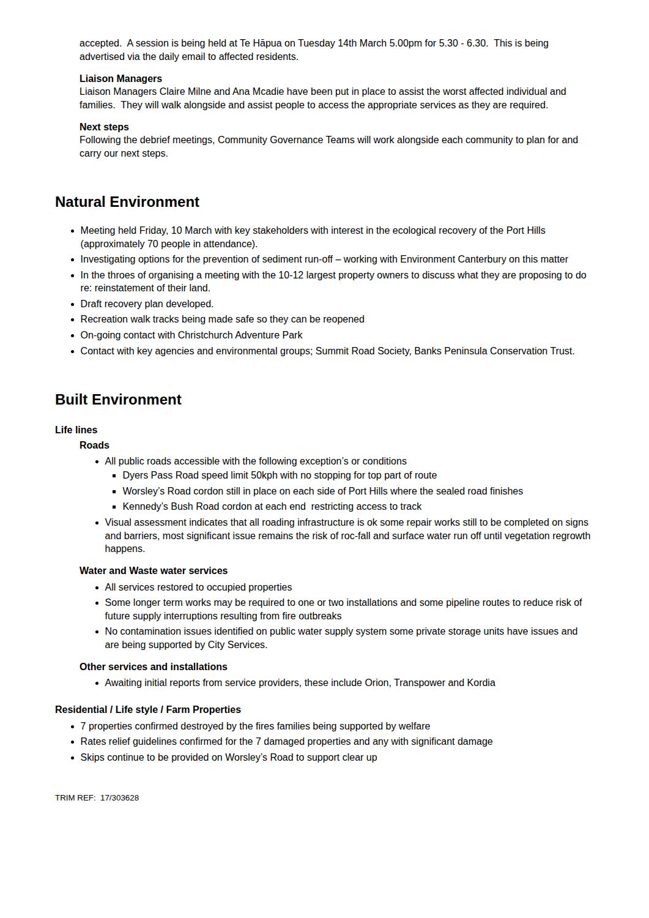accepted. A session is being held at Te Hāpua on Tuesday 14th March 5.00pm for 5.30 - 6.30. This is being advertised via the daily email to affected residents.
Liaison Managers
Liaison Managers Claire Milne and Ana Mcadie have been put in place to assist the worst affected individual and families. They will walk alongside and assist people to access the appropriate services as they are required.
Next steps
Following the debrief meetings, Community Governance Teams will work alongside each community to plan for and carry our next steps.
Natural Environment
Meeting held Friday, 10 March with key stakeholders with interest in the ecological recovery of the Port Hills (approximately 70 people in attendance).
Investigating options for the prevention of sediment run-off – working with Environment Canterbury on this matter
In the throes of organising a meeting with the 10-12 largest property owners to discuss what they are proposing to do re: reinstatement of their land.
Draft recovery plan developed.
Recreation walk tracks being made safe so they can be reopened
On-going contact with Christchurch Adventure Park
Contact with key agencies and environmental groups; Summit Road Society, Banks Peninsula Conservation Trust.
Built Environment
Life lines
Roads
All public roads accessible with the following exception’s or conditions
Dyers Pass Road speed limit 50kph with no stopping for top part of route
Worsley’s Road cordon still in place on each side of Port Hills where the sealed road finishes
Kennedy’s Bush Road cordon at each end restricting access to track
Visual assessment indicates that all roading infrastructure is ok some repair works still to be completed on signs and barriers, most significant issue remains the risk of roc-fall and surface water run off until vegetation regrowth happens.
Water and Waste water services
All services restored to occupied properties
Some longer term works may be required to one or two installations and some pipeline routes to reduce risk of future supply interruptions resulting from fire outbreaks
No contamination issues identified on public water supply system some private storage units have issues and are being supported by City Services.
Other services and installations
Awaiting initial reports from service providers, these include Orion, Transpower and Kordia
Residential / Life style / Farm Properties
7 properties confirmed destroyed by the fires families being supported by welfare
Rates relief guidelines confirmed for the 7 damaged properties and any with significant damage
Skips continue to be provided on Worsley’s Road to support clear up
TRIM REF: 17/303628